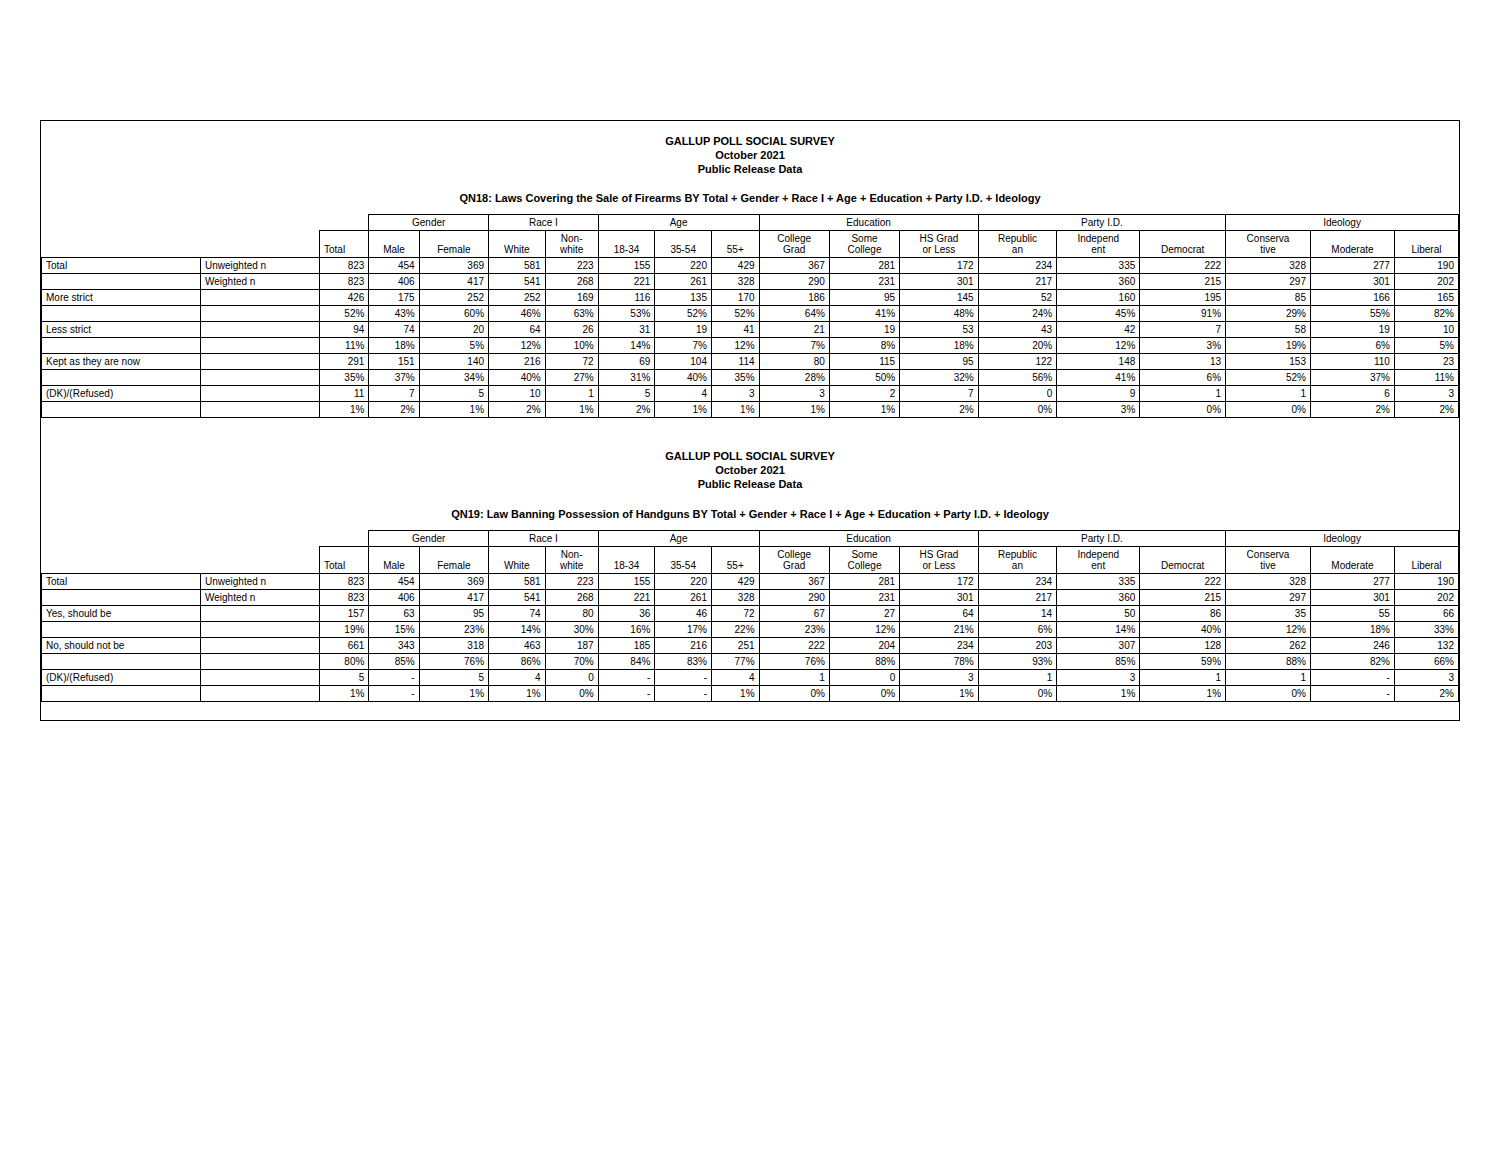GALLUP POLL SOCIAL SURVEY
October 2021
Public Release Data
QN18: Laws Covering the Sale of Firearms BY Total + Gender + Race I + Age + Education + Party I.D. + Ideology
| | | | Gender | Race I | Age | Education | Party I.D. | Ideology |
| --- | --- | --- | --- | --- | --- | --- | --- | --- |
| | | Total | Male | Female | White | Non- white | 18-34 | 35-54 | 55+ | College Grad | Some College | HS Grad or Less | Republic an | Independ ent | Democrat | Conserva tive | Moderate | Liberal |
| Total | Unweighted n | 823 | 454 | 369 | 581 | 223 | 155 | 220 | 429 | 367 | 281 | 172 | 234 | 335 | 222 | 328 | 277 | 190 |
| | Weighted n | 823 | 406 | 417 | 541 | 268 | 221 | 261 | 328 | 290 | 231 | 301 | 217 | 360 | 215 | 297 | 301 | 202 |
| More strict | | 426 | 175 | 252 | 252 | 169 | 116 | 135 | 170 | 186 | 95 | 145 | 52 | 160 | 195 | 85 | 166 | 165 |
| | | 52% | 43% | 60% | 46% | 63% | 53% | 52% | 52% | 64% | 41% | 48% | 24% | 45% | 91% | 29% | 55% | 82% |
| Less strict | | 94 | 74 | 20 | 64 | 26 | 31 | 19 | 41 | 21 | 19 | 53 | 43 | 42 | 7 | 58 | 19 | 10 |
| | | 11% | 18% | 5% | 12% | 10% | 14% | 7% | 12% | 7% | 8% | 18% | 20% | 12% | 3% | 19% | 6% | 5% |
| Kept as they are now | | 291 | 151 | 140 | 216 | 72 | 69 | 104 | 114 | 80 | 115 | 95 | 122 | 148 | 13 | 153 | 110 | 23 |
| | | 35% | 37% | 34% | 40% | 27% | 31% | 40% | 35% | 28% | 50% | 32% | 56% | 41% | 6% | 52% | 37% | 11% |
| (DK)/(Refused) | | 11 | 7 | 5 | 10 | 1 | 5 | 4 | 3 | 3 | 2 | 7 | 0 | 9 | 1 | 1 | 6 | 3 |
| | | 1% | 2% | 1% | 2% | 1% | 2% | 1% | 1% | 1% | 1% | 2% | 0% | 3% | 0% | 0% | 2% | 2% |
GALLUP POLL SOCIAL SURVEY
October 2021
Public Release Data
QN19: Law Banning Possession of Handguns BY Total + Gender + Race I + Age + Education + Party I.D. + Ideology
| | | | Gender | Race I | Age | Education | Party I.D. | Ideology |
| --- | --- | --- | --- | --- | --- | --- | --- | --- |
| | | Total | Male | Female | White | Non- white | 18-34 | 35-54 | 55+ | College Grad | Some College | HS Grad or Less | Republic an | Independ ent | Democrat | Conserva tive | Moderate | Liberal |
| Total | Unweighted n | 823 | 454 | 369 | 581 | 223 | 155 | 220 | 429 | 367 | 281 | 172 | 234 | 335 | 222 | 328 | 277 | 190 |
| | Weighted n | 823 | 406 | 417 | 541 | 268 | 221 | 261 | 328 | 290 | 231 | 301 | 217 | 360 | 215 | 297 | 301 | 202 |
| Yes, should be | | 157 | 63 | 95 | 74 | 80 | 36 | 46 | 72 | 67 | 27 | 64 | 14 | 50 | 86 | 35 | 55 | 66 |
| | | 19% | 15% | 23% | 14% | 30% | 16% | 17% | 22% | 23% | 12% | 21% | 6% | 14% | 40% | 12% | 18% | 33% |
| No, should not be | | 661 | 343 | 318 | 463 | 187 | 185 | 216 | 251 | 222 | 204 | 234 | 203 | 307 | 128 | 262 | 246 | 132 |
| | | 80% | 85% | 76% | 86% | 70% | 84% | 83% | 77% | 76% | 88% | 78% | 93% | 85% | 59% | 88% | 82% | 66% |
| (DK)/(Refused) | | 5 | - | 5 | 4 | 0 | - | - | 4 | 1 | 0 | 3 | 1 | 3 | 1 | 1 | - | 3 |
| | | 1% | - | 1% | 1% | 0% | - | - | 1% | 0% | 0% | 1% | 0% | 1% | 1% | 0% | - | 2% |